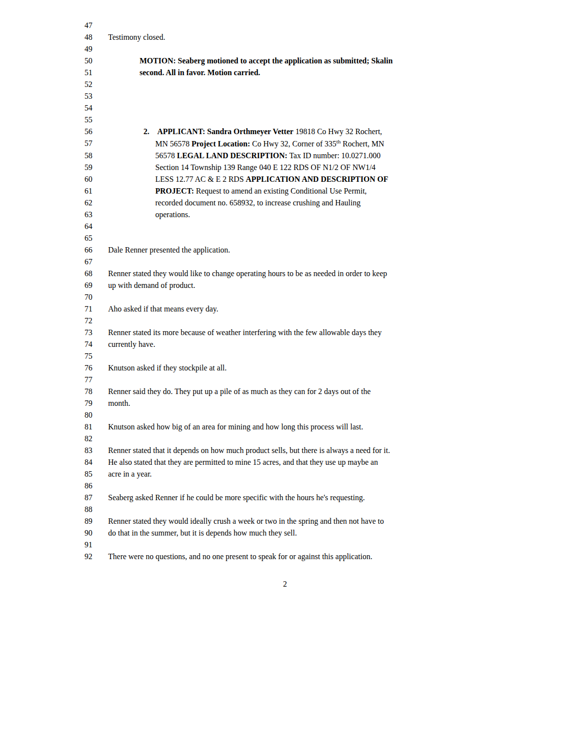| 47 | |
| 48 | Testimony closed. |
| 49 | |
| 50 | MOTION: Seaberg motioned to accept the application as submitted; Skalin |
| 51 | second. All in favor. Motion carried. |
| 52 | |
| 53 | |
| 54 | |
| 55 | |
| 56 | 2. APPLICANT: Sandra Orthmeyer Vetter 19818 Co Hwy 32 Rochert, |
| 57 | MN 56578 Project Location: Co Hwy 32, Corner of 335 th Rochert, MN |
| 58 | 56578 LEGAL LAND DESCRIPTION: Tax ID number: 10.0271.000 |
| 59 | Section 14 Township 139 Range 040 E 122 RDS OF N1/2 OF NW1/4 |
| 60 | LESS 12.77 AC & E 2 RDS APPLICATION AND DESCRIPTION OF |
| 61 | PROJECT: Request to amend an existing Conditional Use Permit, |
| 62 | recorded document no. 658932, to increase crushing and Hauling |
| 63 | operations. |
| 64 | |
| 65 | |
| 66 | Dale Renner presented the application. |
| 67 | |
| 68 | Renner stated they would like to change operating hours to be as needed in order to keep |
| 69 | up with demand of product. |
| 70 | |
| 71 | Aho asked if that means every day. |
| 72 | |
| 73 | Renner stated its more because of weather interfering with the few allowable days they |
| 74 | currently have. |
| 75 | |
| 76 | Knutson asked if they stockpile at all. |
| 77 | |
| 78 | Renner said they do. They put up a pile of as much as they can for 2 days out of the |
| 79 | month. |
| 80 | |
| 81 | Knutson asked how big of an area for mining and how long this process will last. |
| 82 | |
| 83 | Renner stated that it depends on how much product sells, but there is always a need for it. |
| 84 | He also stated that they are permitted to mine 15 acres, and that they use up maybe an |
| 85 | acre in a year. |
| 86 | |
| 87 | Seaberg asked Renner if he could be more specific with the hours he's requesting. |
| 88 | |
| 89 | Renner stated they would ideally crush a week or two in the spring and then not have to |
| 90 | do that in the summer, but it is depends how much they sell. |
| 91 | |
| 92 | There were no questions, and no one present to speak for or against this application. |
2